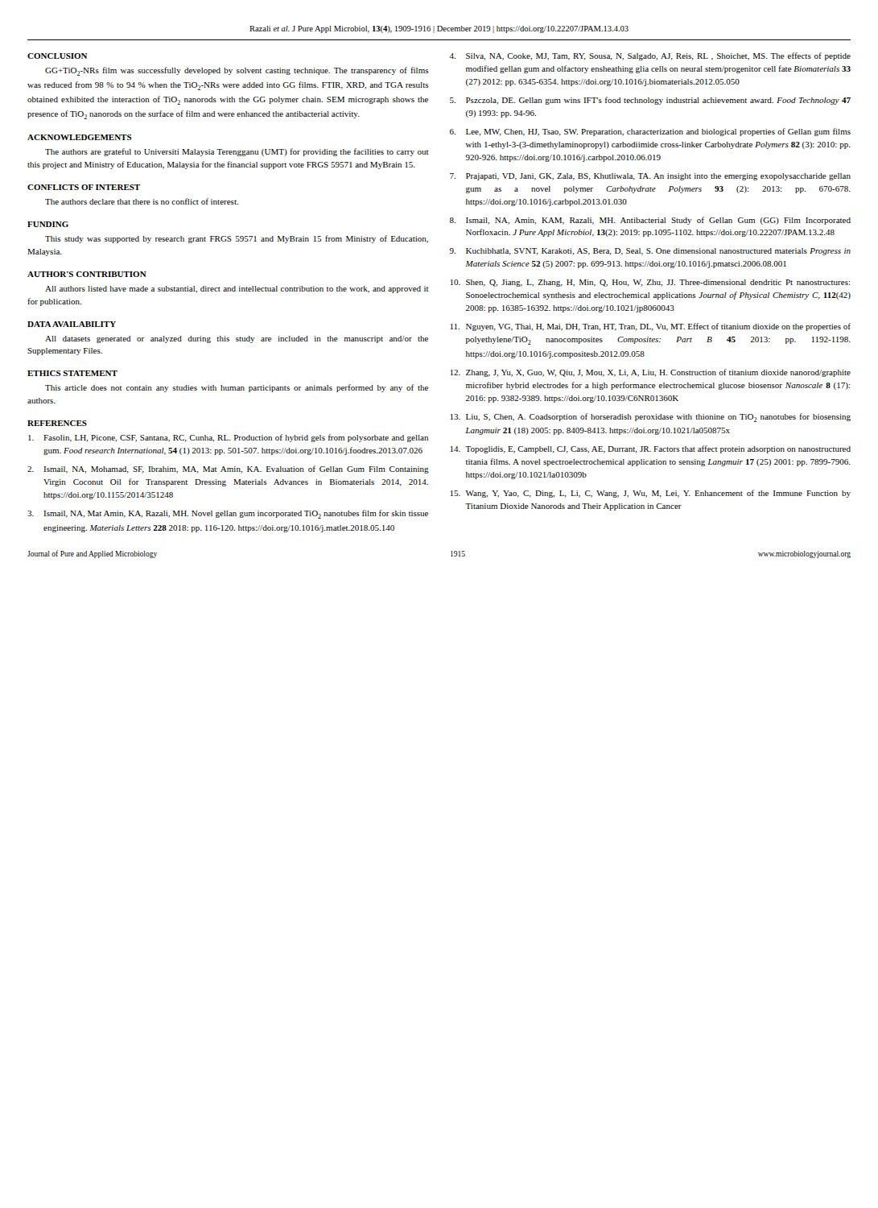Razali et al. J Pure Appl Microbiol, 13(4), 1909-1916 | December 2019 | https://doi.org/10.22207/JPAM.13.4.03
CONCLUSION
GG+TiO2-NRs film was successfully developed by solvent casting technique. The transparency of films was reduced from 98 % to 94 % when the TiO2-NRs were added into GG films. FTIR, XRD, and TGA results obtained exhibited the interaction of TiO2 nanorods with the GG polymer chain. SEM micrograph shows the presence of TiO2 nanorods on the surface of film and were enhanced the antibacterial activity.
ACKNOWLEDGEMENTS
The authors are grateful to Universiti Malaysia Terengganu (UMT) for providing the facilities to carry out this project and Ministry of Education, Malaysia for the financial support vote FRGS 59571 and MyBrain 15.
CONFLICTS OF INTEREST
The authors declare that there is no conflict of interest.
FUNDING
This study was supported by research grant FRGS 59571 and MyBrain 15 from Ministry of Education, Malaysia.
AUTHOR'S CONTRIBUTION
All authors listed have made a substantial, direct and intellectual contribution to the work, and approved it for publication.
DATA AVAILABILITY
All datasets generated or analyzed during this study are included in the manuscript and/or the Supplementary Files.
ETHICS STATEMENT
This article does not contain any studies with human participants or animals performed by any of the authors.
REFERENCES
Fasolin, LH, Picone, CSF, Santana, RC, Cunha, RL. Production of hybrid gels from polysorbate and gellan gum. Food research International, 54 (1) 2013: pp. 501-507. https://doi.org/10.1016/j.foodres.2013.07.026
Ismail, NA, Mohamad, SF, Ibrahim, MA, Mat Amin, KA. Evaluation of Gellan Gum Film Containing Virgin Coconut Oil for Transparent Dressing Materials Advances in Biomaterials 2014, 2014. https://doi.org/10.1155/2014/351248
Ismail, NA, Mat Amin, KA, Razali, MH. Novel gellan gum incorporated TiO2 nanotubes film for skin tissue engineering. Materials Letters 228 2018: pp. 116-120. https://doi.org/10.1016/j.matlet.2018.05.140
Silva, NA, Cooke, MJ, Tam, RY, Sousa, N, Salgado, AJ, Reis, RL , Shoichet, MS. The effects of peptide modified gellan gum and olfactory ensheathing glia cells on neural stem/progenitor cell fate Biomaterials 33 (27) 2012: pp. 6345-6354. https://doi.org/10.1016/j.biomaterials.2012.05.050
Pszczola, DE. Gellan gum wins IFT's food technology industrial achievement award. Food Technology 47 (9) 1993: pp. 94-96.
Lee, MW, Chen, HJ, Tsao, SW. Preparation, characterization and biological properties of Gellan gum films with 1-ethyl-3-(3-dimethylaminopropyl) carbodiimide cross-linker Carbohydrate Polymers 82 (3): 2010: pp. 920-926. https://doi.org/10.1016/j.carbpol.2010.06.019
Prajapati, VD, Jani, GK, Zala, BS, Khutliwala, TA. An insight into the emerging exopolysaccharide gellan gum as a novel polymer Carbohydrate Polymers 93 (2): 2013: pp. 670-678. https://doi.org/10.1016/j.carbpol.2013.01.030
Ismail, NA, Amin, KAM, Razali, MH. Antibacterial Study of Gellan Gum (GG) Film Incorporated Norfloxacin. J Pure Appl Microbiol, 13(2): 2019: pp.1095-1102. https://doi.org/10.22207/JPAM.13.2.48
Kuchibhatla, SVNT, Karakoti, AS, Bera, D, Seal, S. One dimensional nanostructured materials Progress in Materials Science 52 (5) 2007: pp. 699-913. https://doi.org/10.1016/j.pmatsci.2006.08.001
Shen, Q, Jiang, L, Zhang, H, Min, Q, Hou, W, Zhu, JJ. Three-dimensional dendritic Pt nanostructures: Sonoelectrochemical synthesis and electrochemical applications Journal of Physical Chemistry C, 112(42) 2008: pp. 16385-16392. https://doi.org/10.1021/jp8060043
Nguyen, VG, Thai, H, Mai, DH, Tran, HT, Tran, DL, Vu, MT. Effect of titanium dioxide on the properties of polyethylene/TiO2 nanocomposites Composites: Part B 45 2013: pp. 1192-1198. https://doi.org/10.1016/j.compositesb.2012.09.058
Zhang, J, Yu, X, Guo, W, Qiu, J, Mou, X, Li, A, Liu, H. Construction of titanium dioxide nanorod/graphite microfiber hybrid electrodes for a high performance electrochemical glucose biosensor Nanoscale 8 (17): 2016: pp. 9382-9389. https://doi.org/10.1039/C6NR01360K
Liu, S, Chen, A. Coadsorption of horseradish peroxidase with thionine on TiO2 nanotubes for biosensing Langmuir 21 (18) 2005: pp. 8409-8413. https://doi.org/10.1021/la050875x
Topoglidis, E, Campbell, CJ, Cass, AE, Durrant, JR. Factors that affect protein adsorption on nanostructured titania films. A novel spectroelectrochemical application to sensing Langmuir 17 (25) 2001: pp. 7899-7906. https://doi.org/10.1021/la010309b
Wang, Y, Yao, C, Ding, L, Li, C, Wang, J, Wu, M, Lei, Y. Enhancement of the Immune Function by Titanium Dioxide Nanorods and Their Application in Cancer
Journal of Pure and Applied Microbiology
1915
www.microbiologyjournal.org